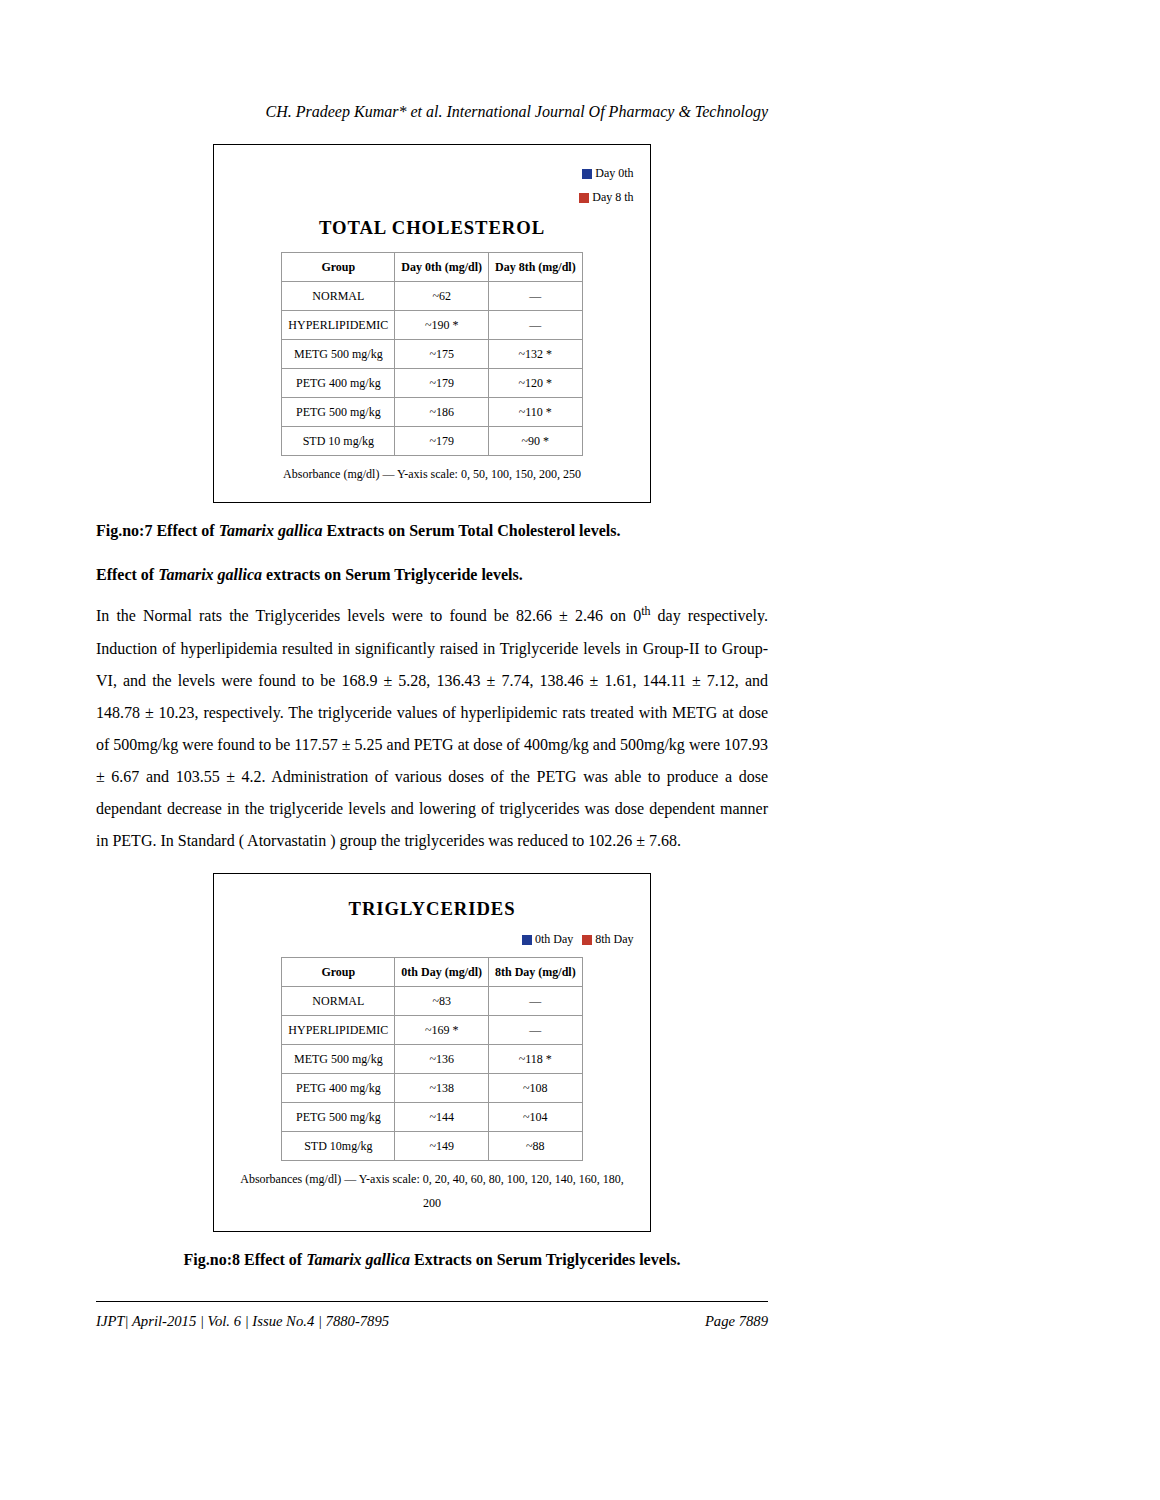CH. Pradeep Kumar* et al. International Journal Of Pharmacy & Technology
Day 0th
Day 8 th
TOTAL CHOLESTEROL
| Group | Day 0th (mg/dl) | Day 8th (mg/dl) |
| --- | --- | --- |
| NORMAL | ~62 | — |
| HYPERLIPIDEMIC | ~190 * | — |
| METG 500 mg/kg | ~175 | ~132 * |
| PETG 400 mg/kg | ~179 | ~120 * |
| PETG 500 mg/kg | ~186 | ~110 * |
| STD 10 mg/kg | ~179 | ~90 * |
Absorbance (mg/dl) — Y-axis scale: 0, 50, 100, 150, 200, 250
Fig.no:7 Effect of Tamarix gallica Extracts on Serum Total Cholesterol levels.
Effect of Tamarix gallica extracts on Serum Triglyceride levels.
In the Normal rats the Triglycerides levels were to found be 82.66 ± 2.46 on 0th day respectively. Induction of hyperlipidemia resulted in significantly raised in Triglyceride levels in Group-II to Group- VI, and the levels were found to be 168.9 ± 5.28, 136.43 ± 7.74, 138.46 ± 1.61, 144.11 ± 7.12, and 148.78 ± 10.23, respectively. The triglyceride values of hyperlipidemic rats treated with METG at dose of 500mg/kg were found to be 117.57 ± 5.25 and PETG at dose of 400mg/kg and 500mg/kg were 107.93 ± 6.67 and 103.55 ± 4.2. Administration of various doses of the PETG was able to produce a dose dependant decrease in the triglyceride levels and lowering of triglycerides was dose dependent manner in PETG. In Standard ( Atorvastatin ) group the triglycerides was reduced to 102.26 ± 7.68.
TRIGLYCERIDES
0th Day 8th Day
| Group | 0th Day (mg/dl) | 8th Day (mg/dl) |
| --- | --- | --- |
| NORMAL | ~83 | — |
| HYPERLIPIDEMIC | ~169 * | — |
| METG 500 mg/kg | ~136 | ~118 * |
| PETG 400 mg/kg | ~138 | ~108 |
| PETG 500 mg/kg | ~144 | ~104 |
| STD 10mg/kg | ~149 | ~88 |
Absorbances (mg/dl) — Y-axis scale: 0, 20, 40, 60, 80, 100, 120, 140, 160, 180, 200
Fig.no:8 Effect of Tamarix gallica Extracts on Serum Triglycerides levels.
IJPT| April-2015 | Vol. 6 | Issue No.4 | 7880-7895 Page 7889